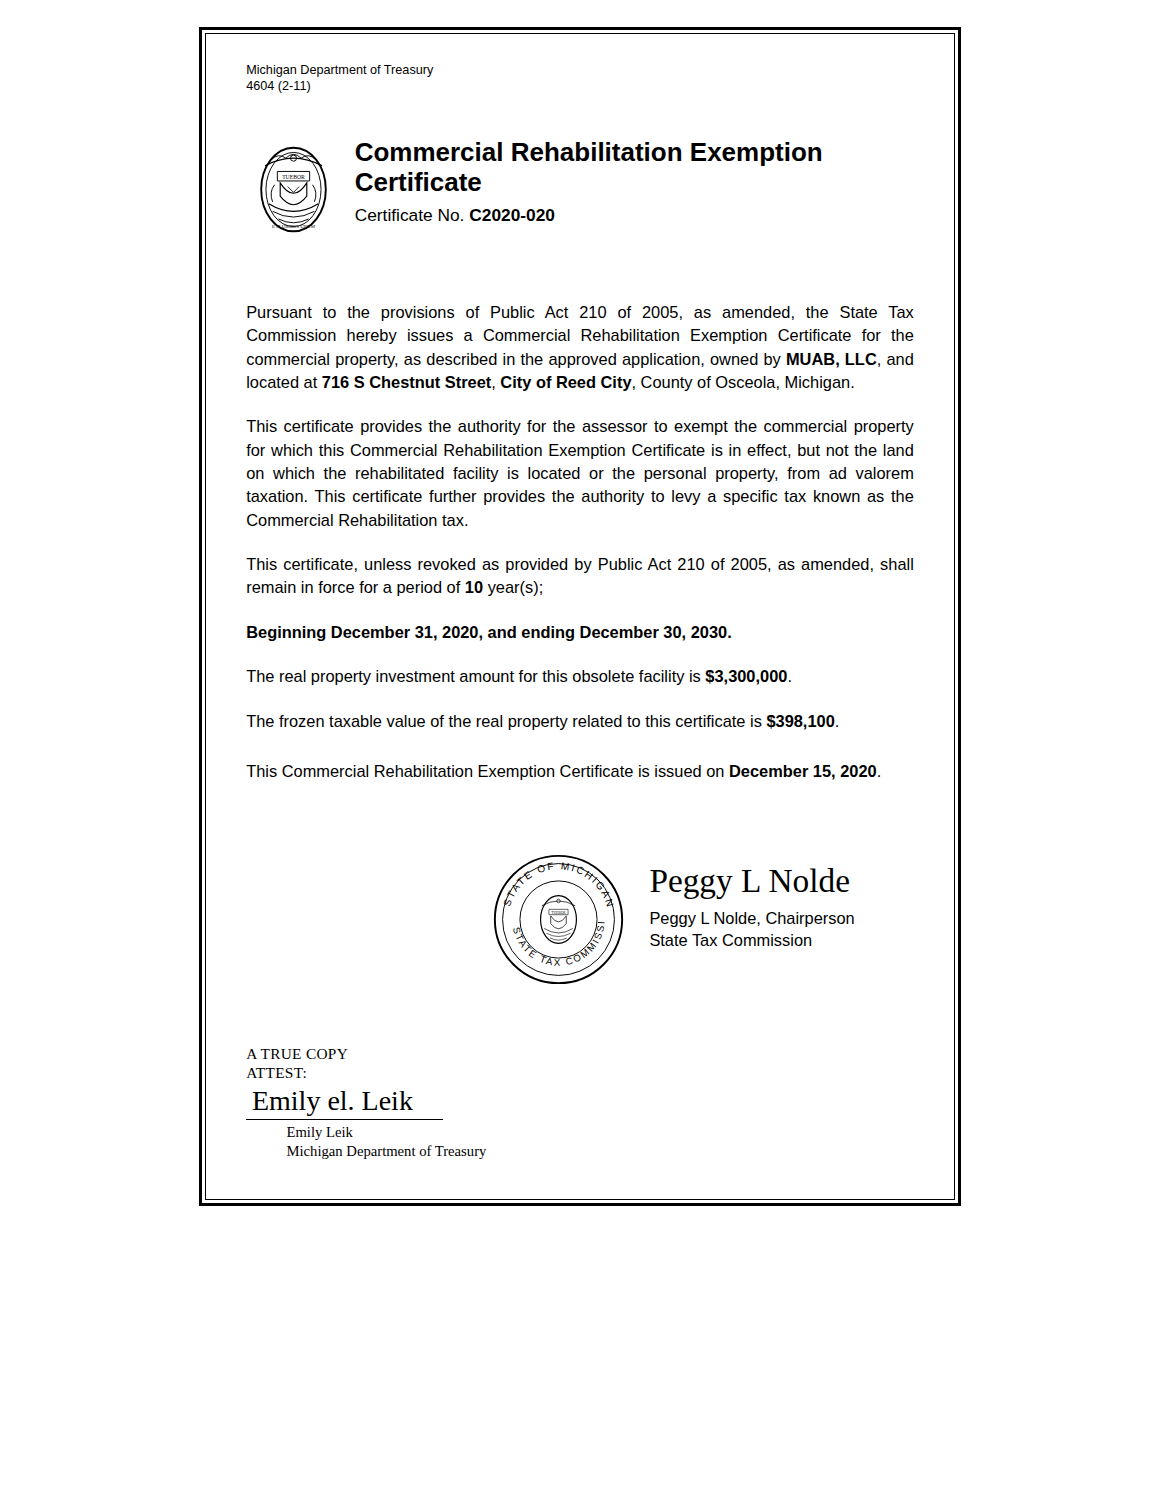Michigan Department of Treasury
4604 (2-11)
TUEBOR E PLURIBUS UNUM
Commercial Rehabilitation Exemption Certificate
Certificate No. C2020-020
Pursuant to the provisions of Public Act 210 of 2005, as amended, the State Tax Commission hereby issues a Commercial Rehabilitation Exemption Certificate for the commercial property, as described in the approved application, owned by MUAB, LLC, and located at 716 S Chestnut Street, City of Reed City, County of Osceola, Michigan.
This certificate provides the authority for the assessor to exempt the commercial property for which this Commercial Rehabilitation Exemption Certificate is in effect, but not the land on which the rehabilitated facility is located or the personal property, from ad valorem taxation. This certificate further provides the authority to levy a specific tax known as the Commercial Rehabilitation tax.
This certificate, unless revoked as provided by Public Act 210 of 2005, as amended, shall remain in force for a period of 10 year(s);
Beginning December 31, 2020, and ending December 30, 2030.
The real property investment amount for this obsolete facility is $3,300,000.
The frozen taxable value of the real property related to this certificate is $398,100.
This Commercial Rehabilitation Exemption Certificate is issued on December 15, 2020.
STATE OF MICHIGAN STATE TAX COMMISSION TUEBOR
Peggy L Nolde
Peggy L Nolde, Chairperson
State Tax Commission
A TRUE COPY
ATTEST:
Emily el. Leik
Emily Leik
Michigan Department of Treasury